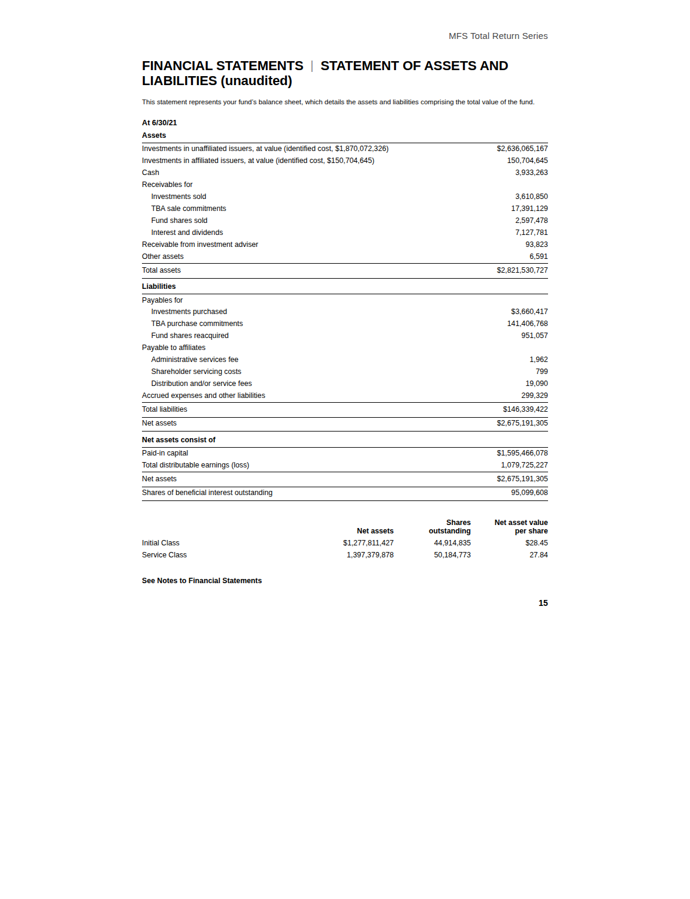MFS Total Return Series
FINANCIAL STATEMENTS | STATEMENT OF ASSETS AND LIABILITIES (unaudited)
This statement represents your fund’s balance sheet, which details the assets and liabilities comprising the total value of the fund.
At 6/30/21
| Assets | |
| Investments in unaffiliated issuers, at value (identified cost, $1,870,072,326) | $2,636,065,167 |
| Investments in affiliated issuers, at value (identified cost, $150,704,645) | 150,704,645 |
| Cash | 3,933,263 |
| Receivables for | |
| Investments sold | 3,610,850 |
| TBA sale commitments | 17,391,129 |
| Fund shares sold | 2,597,478 |
| Interest and dividends | 7,127,781 |
| Receivable from investment adviser | 93,823 |
| Other assets | 6,591 |
| Total assets | $2,821,530,727 |
| Liabilities | |
| Payables for | |
| Investments purchased | $3,660,417 |
| TBA purchase commitments | 141,406,768 |
| Fund shares reacquired | 951,057 |
| Payable to affiliates | |
| Administrative services fee | 1,962 |
| Shareholder servicing costs | 799 |
| Distribution and/or service fees | 19,090 |
| Accrued expenses and other liabilities | 299,329 |
| Total liabilities | $146,339,422 |
| Net assets | $2,675,191,305 |
| Net assets consist of | |
| Paid-in capital | $1,595,466,078 |
| Total distributable earnings (loss) | 1,079,725,227 |
| Net assets | $2,675,191,305 |
| Shares of beneficial interest outstanding | 95,099,608 |
| | Net assets | Shares outstanding | Net asset value per share |
| --- | --- | --- | --- |
| Initial Class | $1,277,811,427 | 44,914,835 | $28.45 |
| Service Class | 1,397,379,878 | 50,184,773 | 27.84 |
See Notes to Financial Statements
15